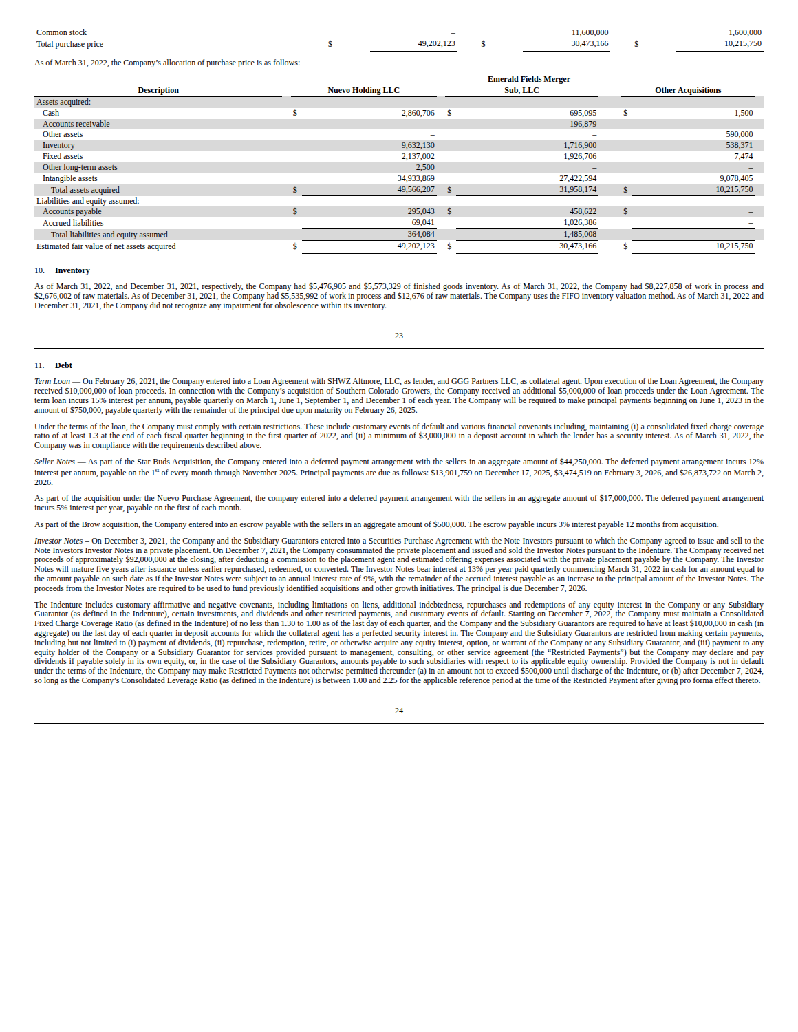| Common stock | | – | | | 11,600,000 | | | 1,600,000 |
| Total purchase price | $ | 49,202,123 | | $ | 30,473,166 | | $ | 10,215,750 |
As of March 31, 2022, the Company’s allocation of purchase price is as follows:
| | | | Emerald Fields Merger | | |
| Description | | Nuevo Holding LLC | | Sub, LLC | | | Other Acquisitions | |
| Assets acquired: | | | | | | | | | | | |
| Cash | | $ | 2,860,706 | | $ | 695,095 | | | $ | 1,500 | |
| Accounts receivable | | | – | | | 196,879 | | | | – | |
| Other assets | | | – | | | – | | | | 590,000 | |
| Inventory | | | 9,632,130 | | | 1,716,900 | | | | 538,371 | |
| Fixed assets | | | 2,137,002 | | | 1,926,706 | | | | 7,474 | |
| Other long-term assets | | | 2,500 | | | – | | | | – | |
| Intangible assets | | | 34,933,869 | | | 27,422,594 | | | | 9,078,405 | |
| Total assets acquired | | $ | 49,566,207 | | $ | 31,958,174 | | | $ | 10,215,750 | |
| Liabilities and equity assumed: | | | | | | | | | | | |
| Accounts payable | | $ | 295,043 | | $ | 458,622 | | | $ | – | |
| Accrued liabilities | | | 69,041 | | | 1,026,386 | | | | – | |
| Total liabilities and equity assumed | | | 364,084 | | | 1,485,008 | | | | – | |
| Estimated fair value of net assets acquired | | $ | 49,202,123 | | $ | 30,473,166 | | | $ | 10,215,750 | |
10. Inventory
As of March 31, 2022, and December 31, 2021, respectively, the Company had $5,476,905 and $5,573,329 of finished goods inventory. As of March 31, 2022, the Company had $8,227,858 of work in process and $2,676,002 of raw materials. As of December 31, 2021, the Company had $5,535,992 of work in process and $12,676 of raw materials. The Company uses the FIFO inventory valuation method. As of March 31, 2022 and December 31, 2021, the Company did not recognize any impairment for obsolescence within its inventory.
23
11. Debt
Term Loan — On February 26, 2021, the Company entered into a Loan Agreement with SHWZ Altmore, LLC, as lender, and GGG Partners LLC, as collateral agent. Upon execution of the Loan Agreement, the Company received $10,000,000 of loan proceeds. In connection with the Company’s acquisition of Southern Colorado Growers, the Company received an additional $5,000,000 of loan proceeds under the Loan Agreement. The term loan incurs 15% interest per annum, payable quarterly on March 1, June 1, September 1, and December 1 of each year. The Company will be required to make principal payments beginning on June 1, 2023 in the amount of $750,000, payable quarterly with the remainder of the principal due upon maturity on February 26, 2025.
Under the terms of the loan, the Company must comply with certain restrictions. These include customary events of default and various financial covenants including, maintaining (i) a consolidated fixed charge coverage ratio of at least 1.3 at the end of each fiscal quarter beginning in the first quarter of 2022, and (ii) a minimum of $3,000,000 in a deposit account in which the lender has a security interest. As of March 31, 2022, the Company was in compliance with the requirements described above.
Seller Notes — As part of the Star Buds Acquisition, the Company entered into a deferred payment arrangement with the sellers in an aggregate amount of $44,250,000. The deferred payment arrangement incurs 12% interest per annum, payable on the 1st of every month through November 2025. Principal payments are due as follows: $13,901,759 on December 17, 2025, $3,474,519 on February 3, 2026, and $26,873,722 on March 2, 2026.
As part of the acquisition under the Nuevo Purchase Agreement, the company entered into a deferred payment arrangement with the sellers in an aggregate amount of $17,000,000. The deferred payment arrangement incurs 5% interest per year, payable on the first of each month.
As part of the Brow acquisition, the Company entered into an escrow payable with the sellers in an aggregate amount of $500,000. The escrow payable incurs 3% interest payable 12 months from acquisition.
Investor Notes – On December 3, 2021, the Company and the Subsidiary Guarantors entered into a Securities Purchase Agreement with the Note Investors pursuant to which the Company agreed to issue and sell to the Note Investors Investor Notes in a private placement. On December 7, 2021, the Company consummated the private placement and issued and sold the Investor Notes pursuant to the Indenture. The Company received net proceeds of approximately $92,000,000 at the closing, after deducting a commission to the placement agent and estimated offering expenses associated with the private placement payable by the Company. The Investor Notes will mature five years after issuance unless earlier repurchased, redeemed, or converted. The Investor Notes bear interest at 13% per year paid quarterly commencing March 31, 2022 in cash for an amount equal to the amount payable on such date as if the Investor Notes were subject to an annual interest rate of 9%, with the remainder of the accrued interest payable as an increase to the principal amount of the Investor Notes. The proceeds from the Investor Notes are required to be used to fund previously identified acquisitions and other growth initiatives. The principal is due December 7, 2026.
The Indenture includes customary affirmative and negative covenants, including limitations on liens, additional indebtedness, repurchases and redemptions of any equity interest in the Company or any Subsidiary Guarantor (as defined in the Indenture), certain investments, and dividends and other restricted payments, and customary events of default. Starting on December 7, 2022, the Company must maintain a Consolidated Fixed Charge Coverage Ratio (as defined in the Indenture) of no less than 1.30 to 1.00 as of the last day of each quarter, and the Company and the Subsidiary Guarantors are required to have at least $10,00,000 in cash (in aggregate) on the last day of each quarter in deposit accounts for which the collateral agent has a perfected security interest in. The Company and the Subsidiary Guarantors are restricted from making certain payments, including but not limited to (i) payment of dividends, (ii) repurchase, redemption, retire, or otherwise acquire any equity interest, option, or warrant of the Company or any Subsidiary Guarantor, and (iii) payment to any equity holder of the Company or a Subsidiary Guarantor for services provided pursuant to management, consulting, or other service agreement (the “Restricted Payments”) but the Company may declare and pay dividends if payable solely in its own equity, or, in the case of the Subsidiary Guarantors, amounts payable to such subsidiaries with respect to its applicable equity ownership. Provided the Company is not in default under the terms of the Indenture, the Company may make Restricted Payments not otherwise permitted thereunder (a) in an amount not to exceed $500,000 until discharge of the Indenture, or (b) after December 7, 2024, so long as the Company’s Consolidated Leverage Ratio (as defined in the Indenture) is between 1.00 and 2.25 for the applicable reference period at the time of the Restricted Payment after giving pro forma effect thereto.
24